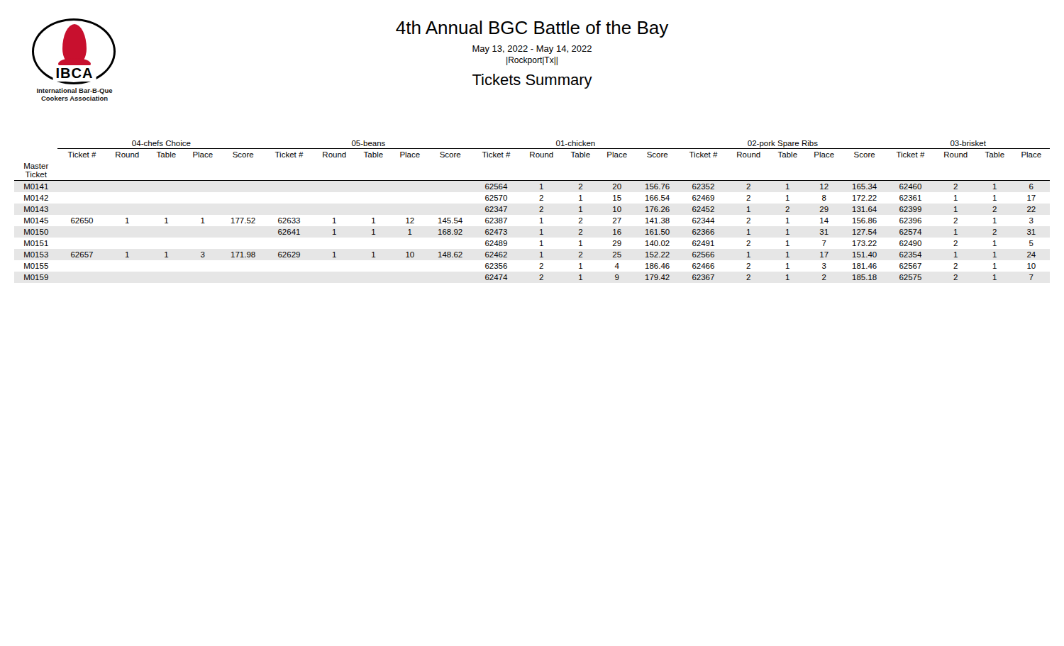IBCA
International Bar-B-Que
Cookers Association
4th Annual BGC Battle of the Bay
May 13, 2022 - May 14, 2022
|Rockport|Tx||
Tickets Summary
| | 04-chefs Choice | 05-beans | 01-chicken | 02-pork Spare Ribs | 03-brisket |
| --- | --- | --- | --- | --- | --- |
| Ticket # | Round | Table | Place | Score | Ticket # | Round | Table | Place | Score | Ticket # | Round | Table | Place | Score | Ticket # | Round | Table | Place | Score | Ticket # | Round | Table | Place |
| Master Ticket | | | | | |
| M0141 | | | | | | | | | | | 62564 | 1 | 2 | 20 | 156.76 | 62352 | 2 | 1 | 12 | 165.34 | 62460 | 2 | 1 | 6 |
| M0142 | | | | | | | | | | | 62570 | 2 | 1 | 15 | 166.54 | 62469 | 2 | 1 | 8 | 172.22 | 62361 | 1 | 1 | 17 |
| M0143 | | | | | | | | | | | 62347 | 2 | 1 | 10 | 176.26 | 62452 | 1 | 2 | 29 | 131.64 | 62399 | 1 | 2 | 22 |
| M0145 | 62650 | 1 | 1 | 1 | 177.52 | 62633 | 1 | 1 | 12 | 145.54 | 62387 | 1 | 2 | 27 | 141.38 | 62344 | 2 | 1 | 14 | 156.86 | 62396 | 2 | 1 | 3 |
| M0150 | | | | | | 62641 | 1 | 1 | 1 | 168.92 | 62473 | 1 | 2 | 16 | 161.50 | 62366 | 1 | 1 | 31 | 127.54 | 62574 | 1 | 2 | 31 |
| M0151 | | | | | | | | | | | 62489 | 1 | 1 | 29 | 140.02 | 62491 | 2 | 1 | 7 | 173.22 | 62490 | 2 | 1 | 5 |
| M0153 | 62657 | 1 | 1 | 3 | 171.98 | 62629 | 1 | 1 | 10 | 148.62 | 62462 | 1 | 2 | 25 | 152.22 | 62566 | 1 | 1 | 17 | 151.40 | 62354 | 1 | 1 | 24 |
| M0155 | | | | | | | | | | | 62356 | 2 | 1 | 4 | 186.46 | 62466 | 2 | 1 | 3 | 181.46 | 62567 | 2 | 1 | 10 |
| M0159 | | | | | | | | | | | 62474 | 2 | 1 | 9 | 179.42 | 62367 | 2 | 1 | 2 | 185.18 | 62575 | 2 | 1 | 7 |